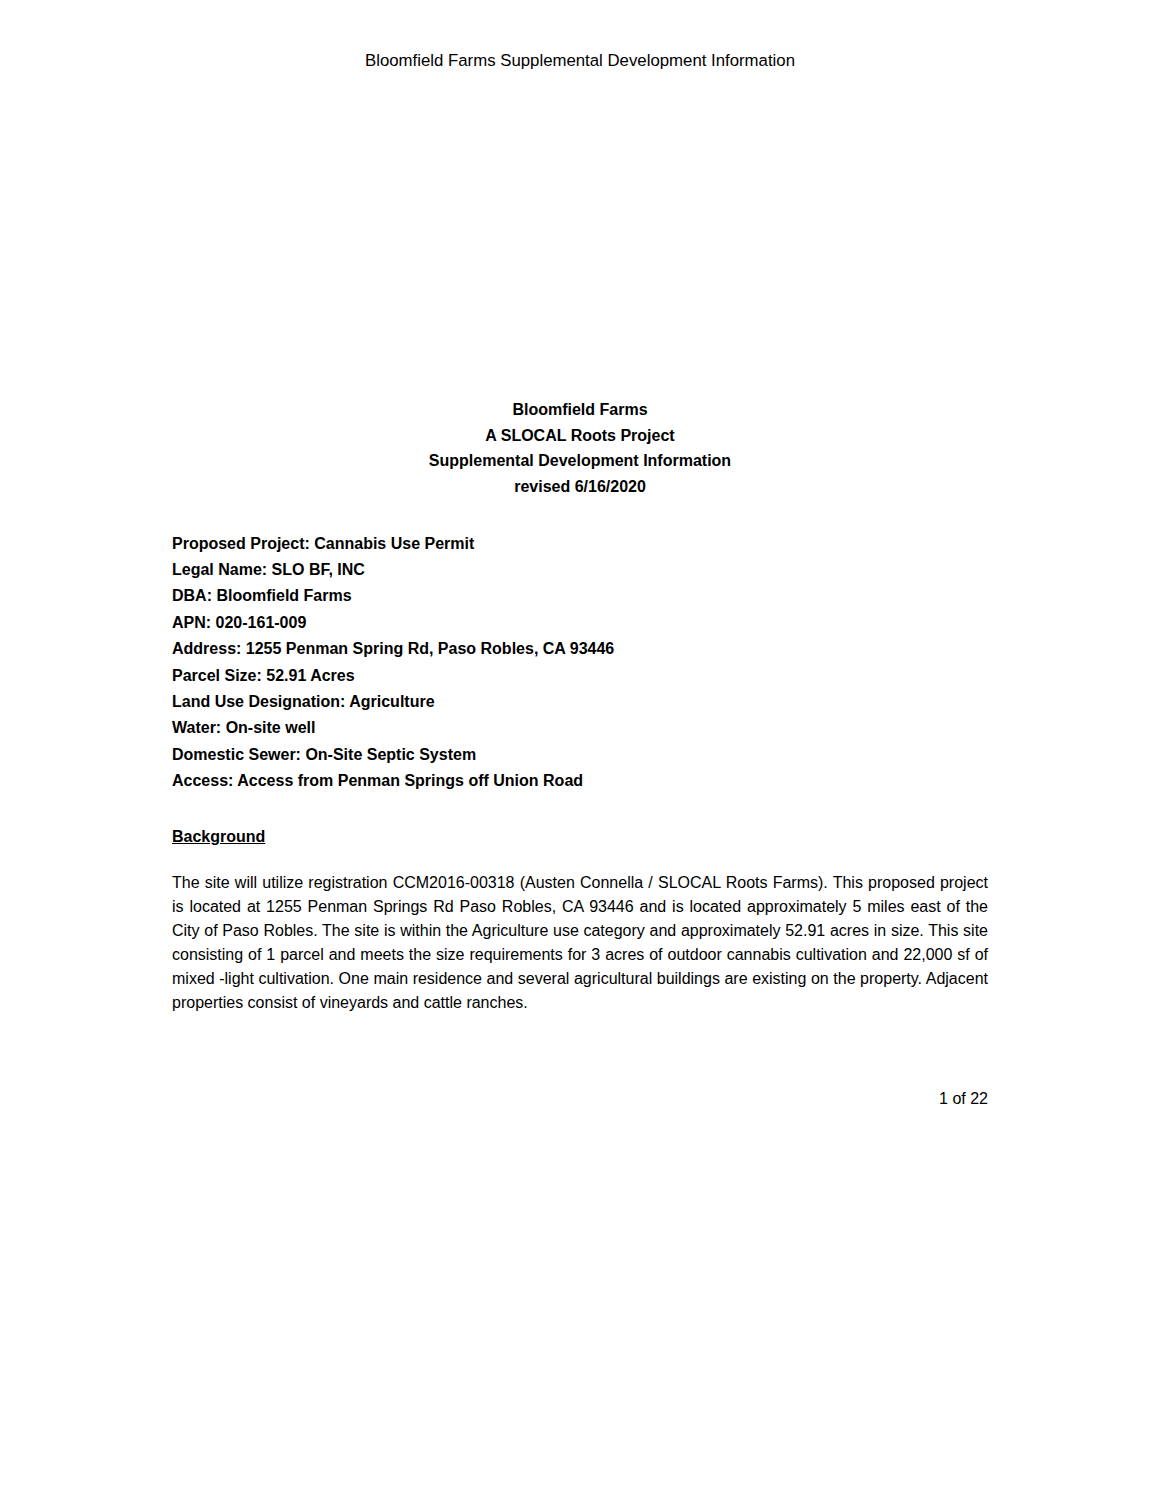Bloomfield Farms Supplemental Development Information
Bloomfield Farms
A SLOCAL Roots Project
Supplemental Development Information
revised 6/16/2020
Proposed Project: Cannabis Use Permit
Legal Name: SLO BF, INC
DBA: Bloomfield Farms
APN: 020-161-009
Address: 1255 Penman Spring Rd, Paso Robles, CA 93446
Parcel Size: 52.91 Acres
Land Use Designation: Agriculture
Water: On-site well
Domestic Sewer: On-Site Septic System
Access: Access from Penman Springs off Union Road
Background
The site will utilize registration CCM2016-00318 (Austen Connella / SLOCAL Roots Farms). This proposed project is located at 1255 Penman Springs Rd Paso Robles, CA 93446 and is located approximately 5 miles east of the City of Paso Robles. The site is within the Agriculture use category and approximately 52.91 acres in size. This site consisting of 1 parcel and meets the size requirements for 3 acres of outdoor cannabis cultivation and 22,000 sf of mixed -light cultivation. One main residence and several agricultural buildings are existing on the property. Adjacent properties consist of vineyards and cattle ranches.
1 of 22